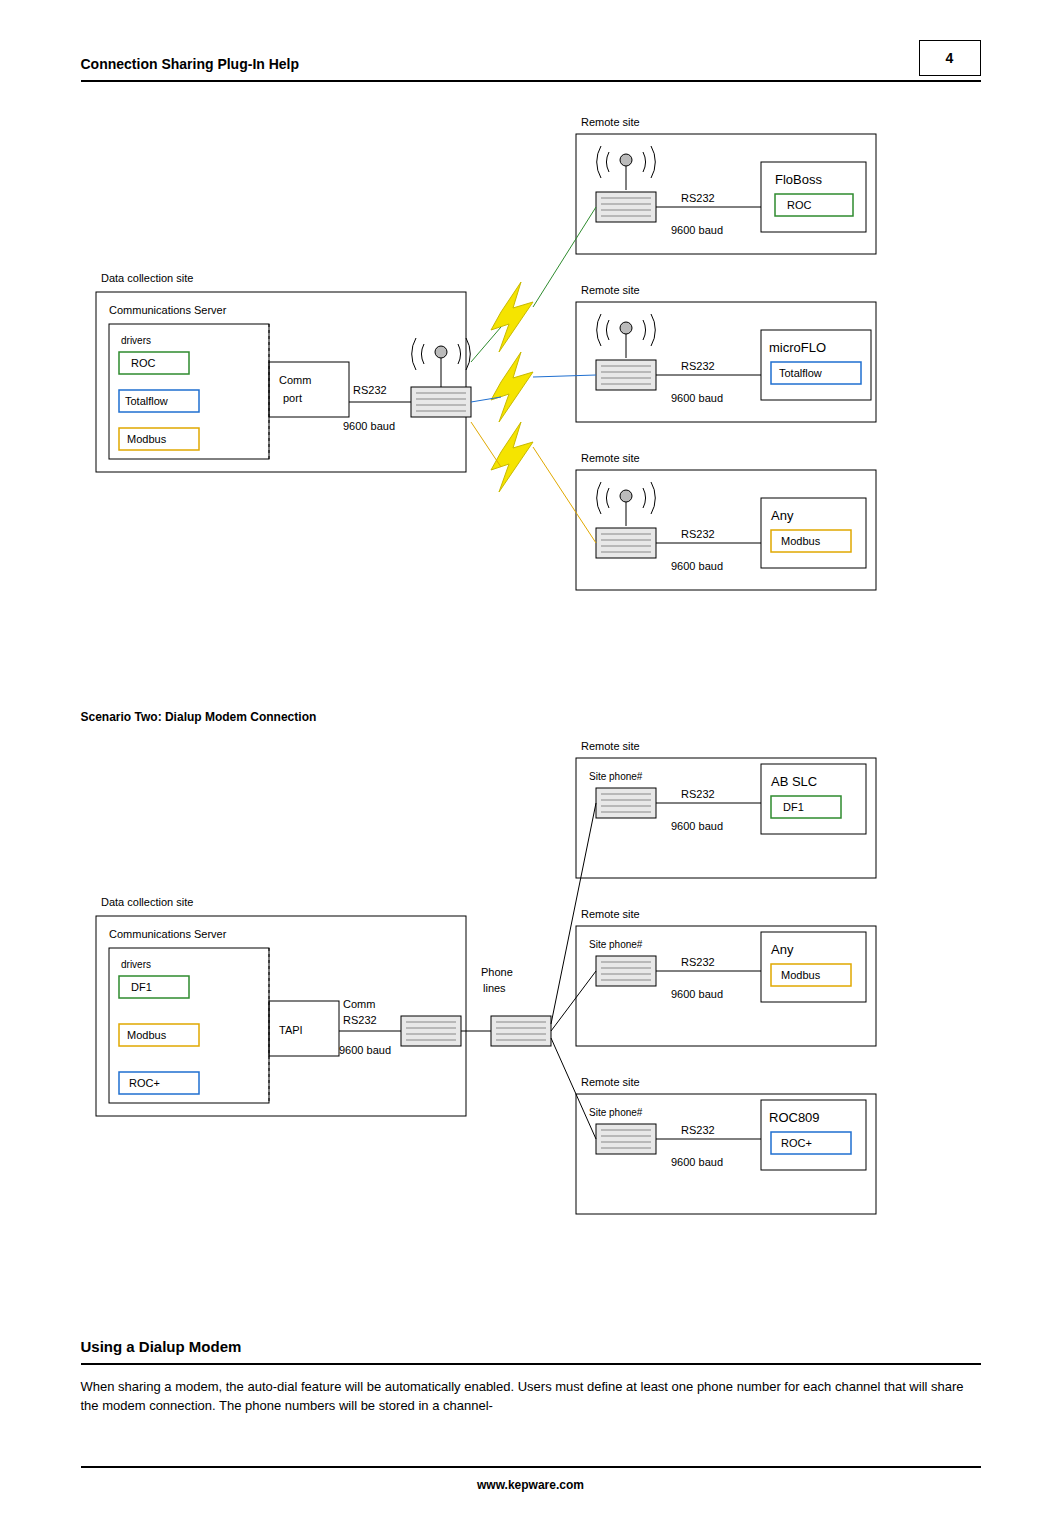Connection Sharing Plug-In Help
4
Remote site RS232 9600 baud FloBoss ROC Remote site RS232 9600 baud microFLO Totalflow Remote site RS232 9600 baud Any Modbus Data collection site Communications Server drivers ROC Totalflow Modbus Comm port RS232 9600 baud
Scenario Two: Dialup Modem Connection
Remote site Site phone# RS232 9600 baud AB SLC DF1 Remote site Site phone# RS232 9600 baud Any Modbus Remote site Site phone# RS232 9600 baud ROC809 ROC+ Data collection site Communications Server drivers DF1 Modbus ROC+ TAPI Comm RS232 9600 baud Phone lines
Using a Dialup Modem
When sharing a modem, the auto-dial feature will be automatically enabled. Users must define at least one phone number for each channel that will share the modem connection. The phone numbers will be stored in a channel-
www.kepware.com